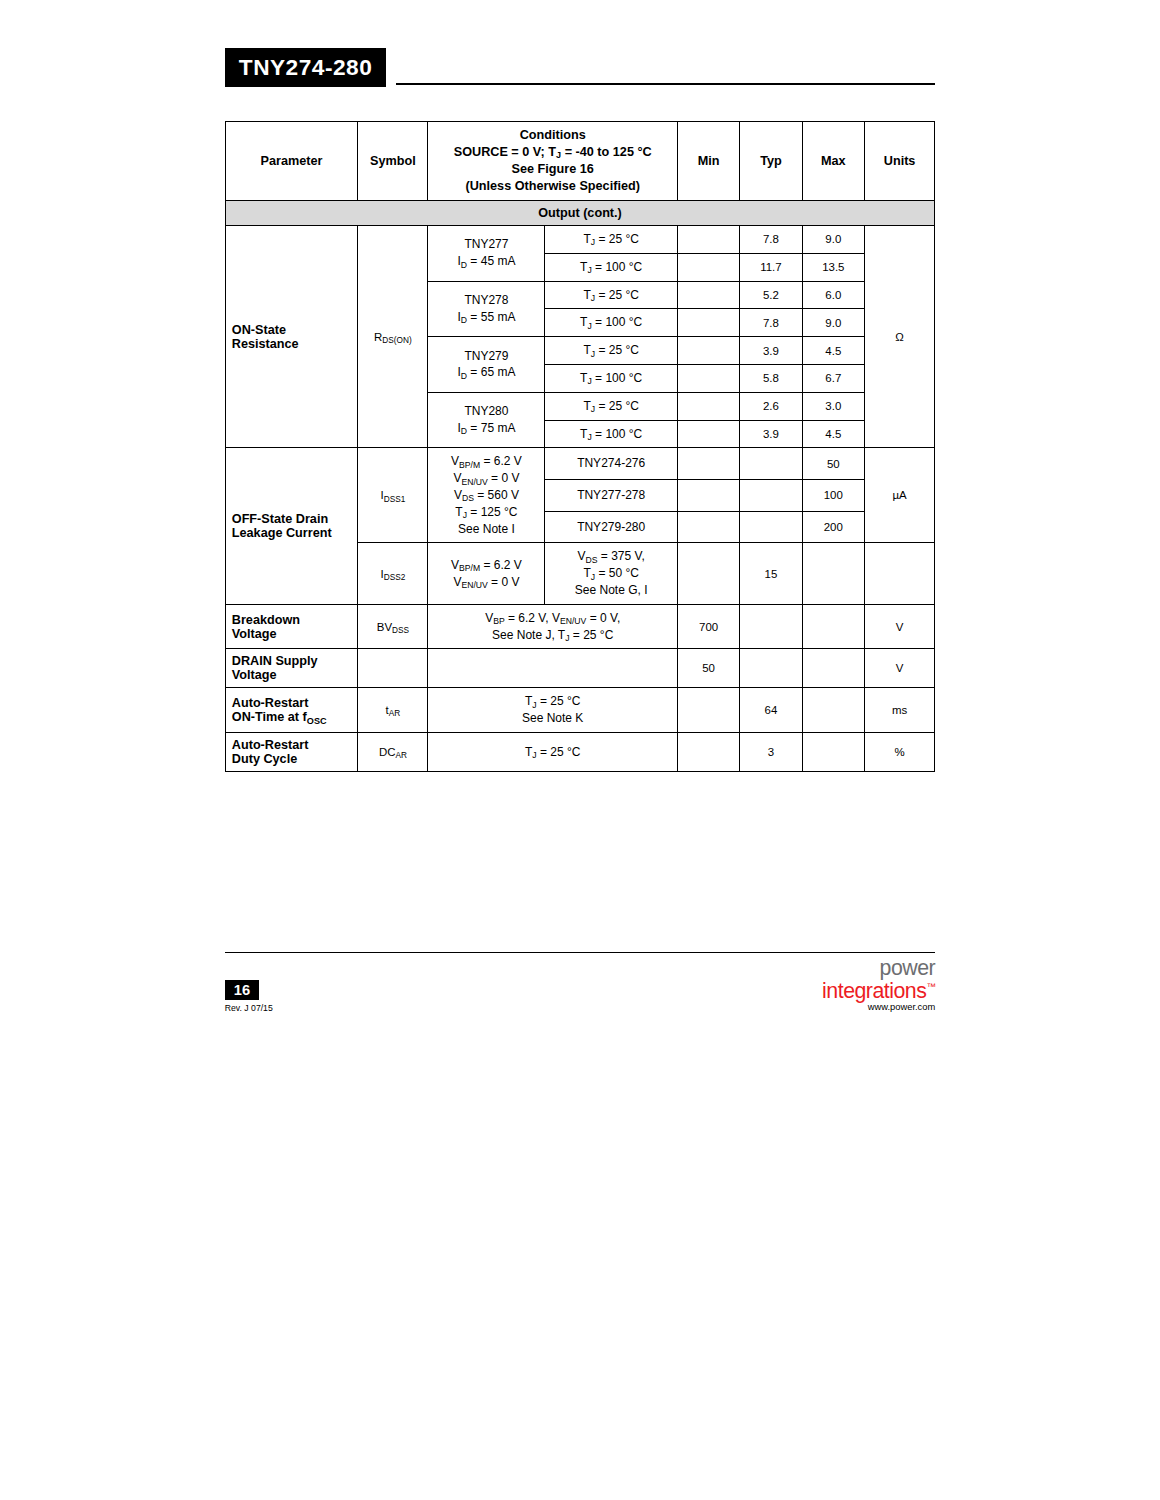TNY274-280
| Parameter | Symbol | Conditions SOURCE = 0 V; T J = -40 to 125 °C See Figure 16 (Unless Otherwise Specified) | Min | Typ | Max | Units |
| --- | --- | --- | --- | --- | --- | --- |
| Output (cont.) |
| ON-State Resistance | R DS(ON) | TNY277 I D = 45 mA | T J = 25 °C | | 7.8 | 9.0 | Ω |
| T J = 100 °C | | 11.7 | 13.5 |
| TNY278 I D = 55 mA | T J = 25 °C | | 5.2 | 6.0 |
| T J = 100 °C | | 7.8 | 9.0 |
| TNY279 I D = 65 mA | T J = 25 °C | | 3.9 | 4.5 |
| T J = 100 °C | | 5.8 | 6.7 |
| TNY280 I D = 75 mA | T J = 25 °C | | 2.6 | 3.0 |
| T J = 100 °C | | 3.9 | 4.5 |
| OFF-State Drain Leakage Current | I DSS1 | V BP/M = 6.2 V V EN/UV = 0 V V DS = 560 V T J = 125 °C See Note I | TNY274-276 | | | 50 | µA |
| TNY277-278 | | | 100 |
| TNY279-280 | | | 200 |
| I DSS2 | V BP/M = 6.2 V V EN/UV = 0 V | V DS = 375 V, T J = 50 °C See Note G, I | | 15 | | |
| Breakdown Voltage | BV DSS | V BP = 6.2 V, V EN/UV = 0 V, See Note J, T J = 25 °C | 700 | | | V |
| DRAIN Supply Voltage | | | 50 | | | V |
| Auto-Restart ON-Time at f OSC | t AR | T J = 25 °C See Note K | | 64 | | ms |
| Auto-Restart Duty Cycle | DC AR | T J = 25 °C | | 3 | | % |
16
Rev. J 07/15
power
integrations™
www.power.com